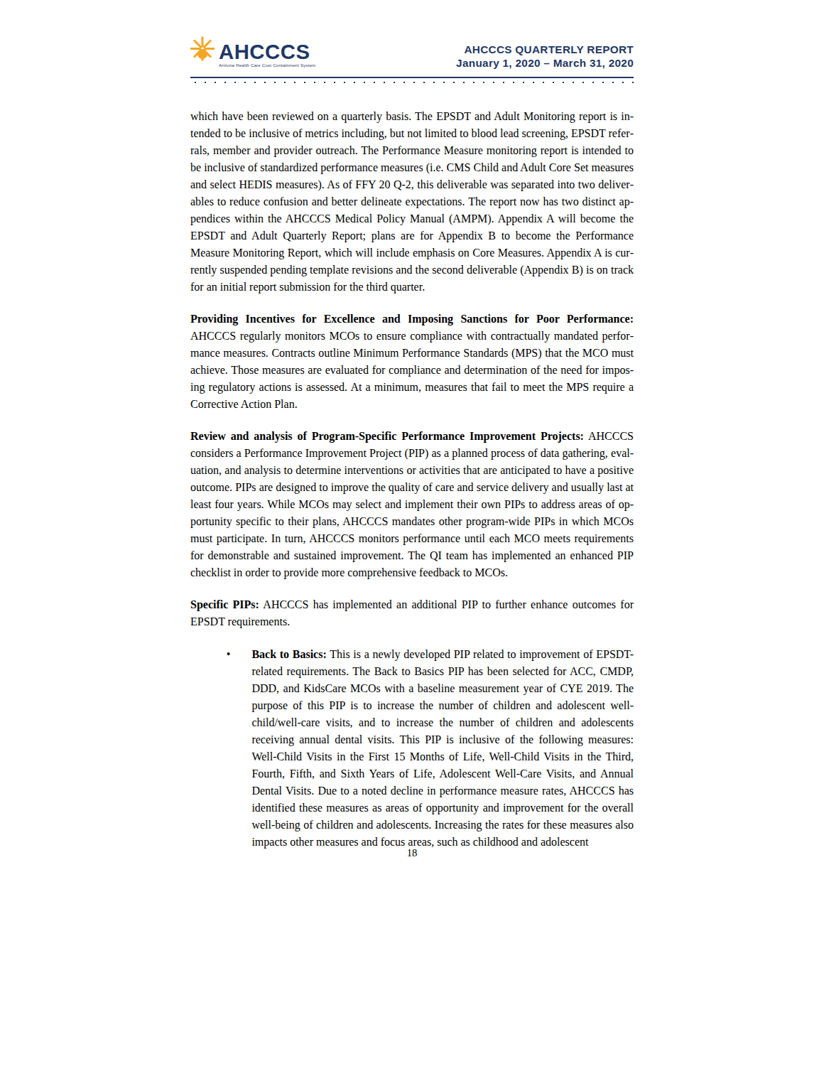AHCCCS
Arizona Health Care Cost Containment System
AHCCCS QUARTERLY REPORT
January 1, 2020 – March 31, 2020
which have been reviewed on a quarterly basis. The EPSDT and Adult Monitoring report is intended to be inclusive of metrics including, but not limited to blood lead screening, EPSDT referrals, member and provider outreach. The Performance Measure monitoring report is intended to be inclusive of standardized performance measures (i.e. CMS Child and Adult Core Set measures and select HEDIS measures). As of FFY 20 Q-2, this deliverable was separated into two deliverables to reduce confusion and better delineate expectations. The report now has two distinct appendices within the AHCCCS Medical Policy Manual (AMPM). Appendix A will become the EPSDT and Adult Quarterly Report; plans are for Appendix B to become the Performance Measure Monitoring Report, which will include emphasis on Core Measures. Appendix A is currently suspended pending template revisions and the second deliverable (Appendix B) is on track for an initial report submission for the third quarter.
Providing Incentives for Excellence and Imposing Sanctions for Poor Performance: AHCCCS regularly monitors MCOs to ensure compliance with contractually mandated performance measures. Contracts outline Minimum Performance Standards (MPS) that the MCO must achieve. Those measures are evaluated for compliance and determination of the need for imposing regulatory actions is assessed. At a minimum, measures that fail to meet the MPS require a Corrective Action Plan.
Review and analysis of Program-Specific Performance Improvement Projects: AHCCCS considers a Performance Improvement Project (PIP) as a planned process of data gathering, evaluation, and analysis to determine interventions or activities that are anticipated to have a positive outcome. PIPs are designed to improve the quality of care and service delivery and usually last at least four years. While MCOs may select and implement their own PIPs to address areas of opportunity specific to their plans, AHCCCS mandates other program-wide PIPs in which MCOs must participate. In turn, AHCCCS monitors performance until each MCO meets requirements for demonstrable and sustained improvement. The QI team has implemented an enhanced PIP checklist in order to provide more comprehensive feedback to MCOs.
Specific PIPs: AHCCCS has implemented an additional PIP to further enhance outcomes for EPSDT requirements.
Back to Basics: This is a newly developed PIP related to improvement of EPSDT-related requirements. The Back to Basics PIP has been selected for ACC, CMDP, DDD, and KidsCare MCOs with a baseline measurement year of CYE 2019. The purpose of this PIP is to increase the number of children and adolescent well-child/well-care visits, and to increase the number of children and adolescents receiving annual dental visits. This PIP is inclusive of the following measures: Well-Child Visits in the First 15 Months of Life, Well-Child Visits in the Third, Fourth, Fifth, and Sixth Years of Life, Adolescent Well-Care Visits, and Annual Dental Visits. Due to a noted decline in performance measure rates, AHCCCS has identified these measures as areas of opportunity and improvement for the overall well-being of children and adolescents. Increasing the rates for these measures also impacts other measures and focus areas, such as childhood and adolescent
18